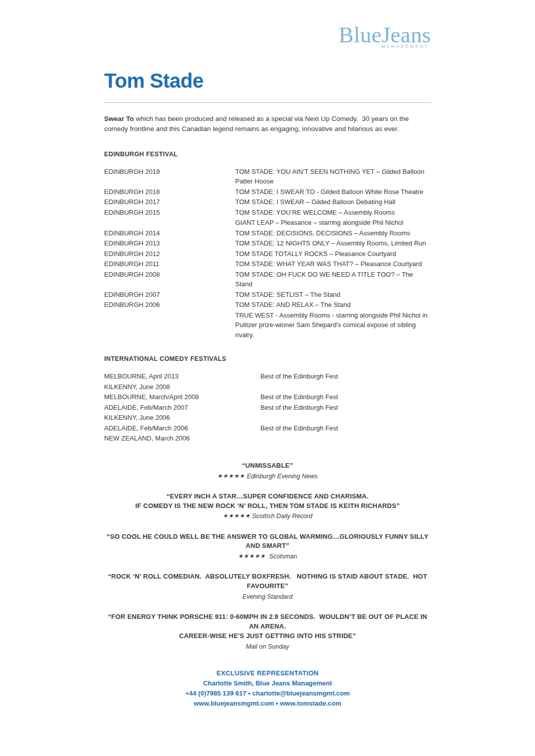BlueJeans MANAGEMENT
Tom Stade
Swear To which has been produced and released as a special via Next Up Comedy. 30 years on the comedy frontline and this Canadian legend remains as engaging, innovative and hilarious as ever.
Edinburgh Festival
| EDINBURGH 2019 | TOM STADE: YOU AIN’T SEEN NOTHING YET – Gilded Balloon Patter Hoose |
| EDINBURGH 2018 | TOM STADE: I SWEAR TO - Gilded Balloon White Rose Theatre |
| EDINBURGH 2017 | TOM STADE: I SWEAR – Gilded Balloon Debating Hall |
| EDINBURGH 2015 | TOM STADE: YOU’RE WELCOME – Assembly Rooms |
| | GIANT LEAP – Pleasance – starring alongside Phil Nichol |
| EDINBURGH 2014 | TOM STADE: DECISIONS, DECISIONS – Assembly Rooms |
| EDINBURGH 2013 | TOM STADE: 12 NIGHTS ONLY – Assembly Rooms, Limited Run |
| EDINBURGH 2012 | TOM STADE TOTALLY ROCKS – Pleasance Courtyard |
| EDINBURGH 2011 | TOM STADE: WHAT YEAR WAS THAT? – Pleasance Courtyard |
| EDINBURGH 2008 | TOM STADE: OH FUCK DO WE NEED A TITLE TOO? – The Stand |
| EDINBURGH 2007 | TOM STADE: SETLIST – The Stand |
| EDINBURGH 2006 | TOM STADE: AND RELAX – The Stand |
| | TRUE WEST - Assembly Rooms - starring alongside Phil Nichol in Pulitzer prize-winner Sam Shepard's comical expose of sibling rivalry. |
International Comedy Festivals
| MELBOURNE, April 2013 | Best of the Edinburgh Fest |
| KILKENNY, June 2008 | |
| MELBOURNE, March/April 2008 | Best of the Edinburgh Fest |
| ADELAIDE, Feb/March 2007 | Best of the Edinburgh Fest |
| KILKENNY, June 2006 | |
| ADELAIDE, Feb/March 2006 | Best of the Edinburgh Fest |
| NEW ZEALAND, March 2006 | |
“Unmissable”
★★★★★ Edinburgh Evening News
“Every inch a star…super confidence and charisma.
If comedy is the new rock ‘n’ roll, then Tom Stade is Keith Richards”
★★★★★ Scottish Daily Record
“So cool he could well be the answer to global warming…gloriously funny silly and smart”
★★★★★ Scotsman
“Rock ‘n’ roll comedian. Absolutely boxfresh. Nothing is staid about Stade. Hot favourite”
Evening Standard
“For energy think Porsche 911: 0-60mph in 2.9 seconds. Wouldn’t be out of place in an arena.
Career-wise he's just getting into his stride”
Mail on Sunday
EXCLUSIVE REPRESENTATION
Charlotte Smith, Blue Jeans Management
+44 (0)7985 139 617 • charlotte@bluejeansmgmt.com
www.bluejeansmgmt.com • www.tomstade.com